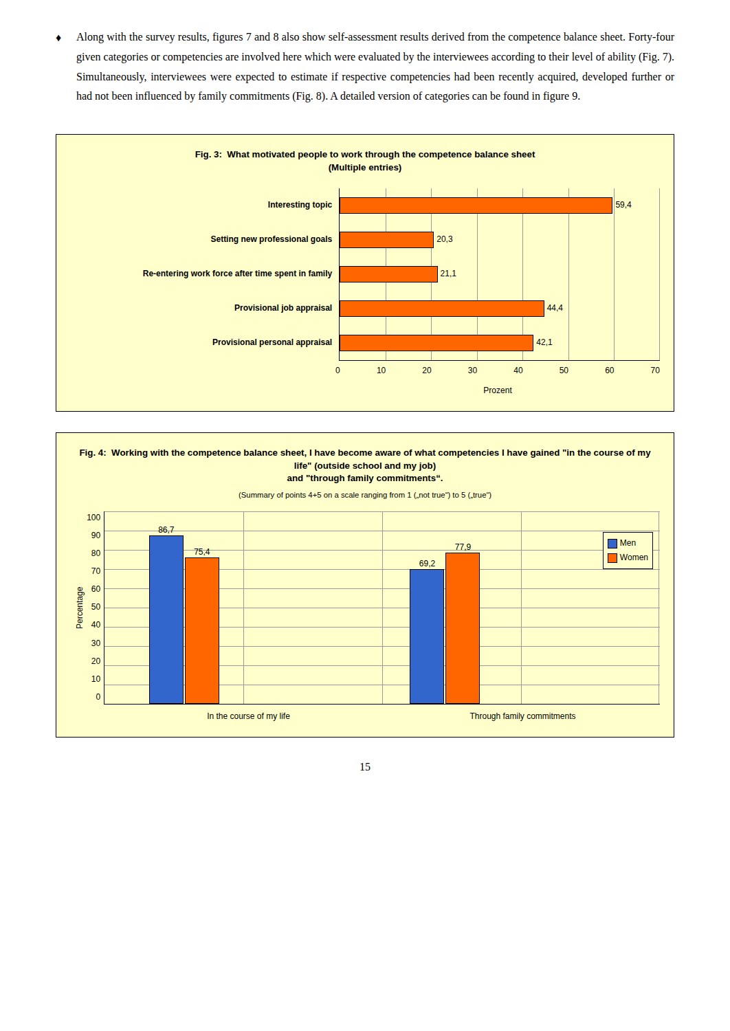♦
Along with the survey results, figures 7 and 8 also show self-assessment results derived from the competence balance sheet. Forty-four given categories or competencies are involved here which were evaluated by the interviewees according to their level of ability (Fig. 7). Simultaneously, interviewees were expected to estimate if respective competencies had been recently acquired, developed further or had not been influenced by family commitments (Fig. 8). A detailed version of categories can be found in figure 9.
Fig. 3: What motivated people to work through the competence balance sheet
(Multiple entries)
Interesting topic
Setting new professional goals
Re-entering work force after time spent in family
Provisional job appraisal
Provisional personal appraisal
59,4
20,3
21,1
44,4
42,1
0 10 20 30 40 50 60 70
Prozent
Fig. 4: Working with the competence balance sheet, I have become aware of what competencies I have gained "in the course of my life" (outside school and my job)
and "through family commitments“.
(Summary of points 4+5 on a scale ranging from 1 („not true“) to 5 („true“)
Percentage
100 90 80 70 60 50 40 30 20 10 0
86,7
75,4
69,2
77,9
Men
Women
In the course of my life
Through family commitments
15